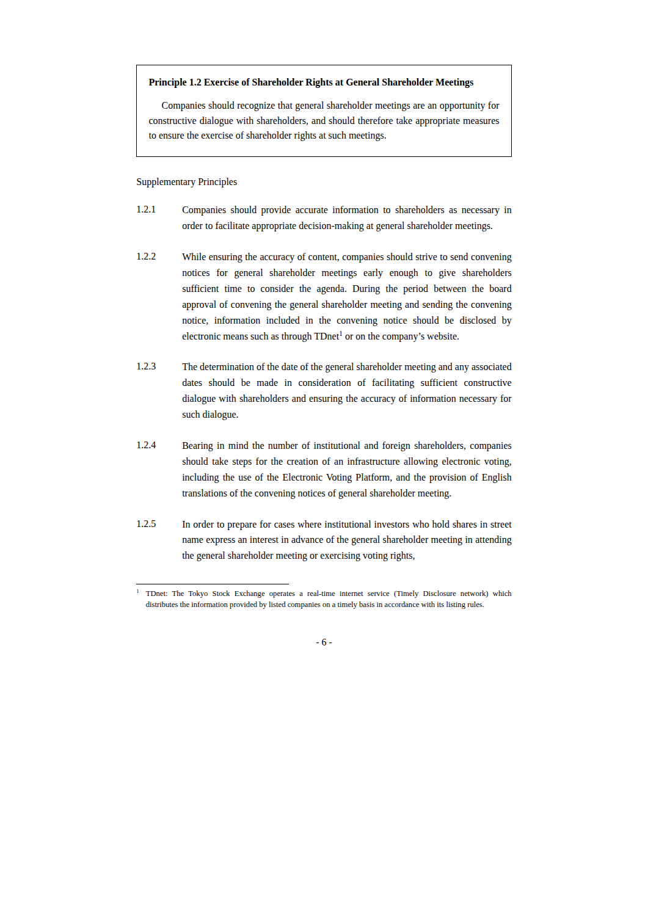Principle 1.2 Exercise of Shareholder Rights at General Shareholder Meetings
Companies should recognize that general shareholder meetings are an opportunity for constructive dialogue with shareholders, and should therefore take appropriate measures to ensure the exercise of shareholder rights at such meetings.
Supplementary Principles
1.2.1
Companies should provide accurate information to shareholders as necessary in order to facilitate appropriate decision-making at general shareholder meetings.
1.2.2
While ensuring the accuracy of content, companies should strive to send convening notices for general shareholder meetings early enough to give shareholders sufficient time to consider the agenda. During the period between the board approval of convening the general shareholder meeting and sending the convening notice, information included in the convening notice should be disclosed by electronic means such as through TDnet1 or on the company’s website.
1.2.3
The determination of the date of the general shareholder meeting and any associated dates should be made in consideration of facilitating sufficient constructive dialogue with shareholders and ensuring the accuracy of information necessary for such dialogue.
1.2.4
Bearing in mind the number of institutional and foreign shareholders, companies should take steps for the creation of an infrastructure allowing electronic voting, including the use of the Electronic Voting Platform, and the provision of English translations of the convening notices of general shareholder meeting.
1.2.5
In order to prepare for cases where institutional investors who hold shares in street name express an interest in advance of the general shareholder meeting in attending the general shareholder meeting or exercising voting rights,
1 TDnet: The Tokyo Stock Exchange operates a real-time internet service (Timely Disclosure network) which distributes the information provided by listed companies on a timely basis in accordance with its listing rules.
- 6 -